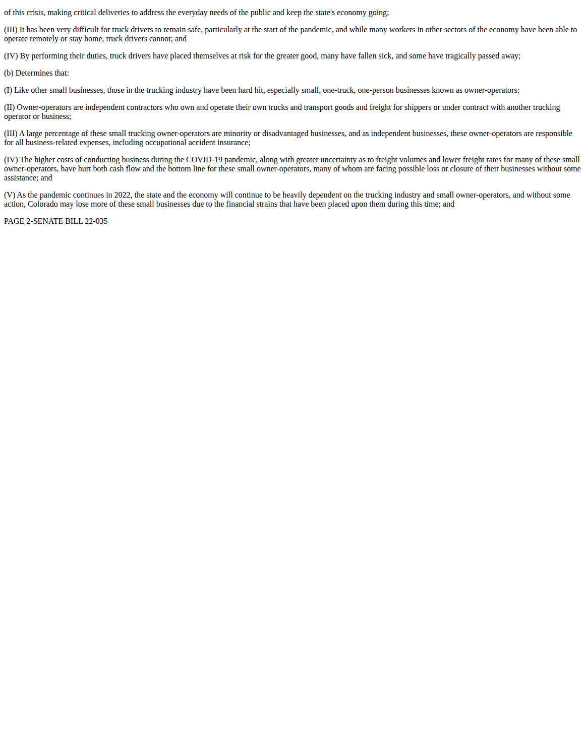of this crisis, making critical deliveries to address the everyday needs of the public and keep the state's economy going;
(III) It has been very difficult for truck drivers to remain safe, particularly at the start of the pandemic, and while many workers in other sectors of the economy have been able to operate remotely or stay home, truck drivers cannot; and
(IV) By performing their duties, truck drivers have placed themselves at risk for the greater good, many have fallen sick, and some have tragically passed away;
(b) Determines that:
(I) Like other small businesses, those in the trucking industry have been hard hit, especially small, one-truck, one-person businesses known as owner-operators;
(II) Owner-operators are independent contractors who own and operate their own trucks and transport goods and freight for shippers or under contract with another trucking operator or business;
(III) A large percentage of these small trucking owner-operators are minority or disadvantaged businesses, and as independent businesses, these owner-operators are responsible for all business-related expenses, including occupational accident insurance;
(IV) The higher costs of conducting business during the COVID-19 pandemic, along with greater uncertainty as to freight volumes and lower freight rates for many of these small owner-operators, have hurt both cash flow and the bottom line for these small owner-operators, many of whom are facing possible loss or closure of their businesses without some assistance; and
(V) As the pandemic continues in 2022, the state and the economy will continue to be heavily dependent on the trucking industry and small owner-operators, and without some action, Colorado may lose more of these small businesses due to the financial strains that have been placed upon them during this time; and
PAGE 2-SENATE BILL 22-035